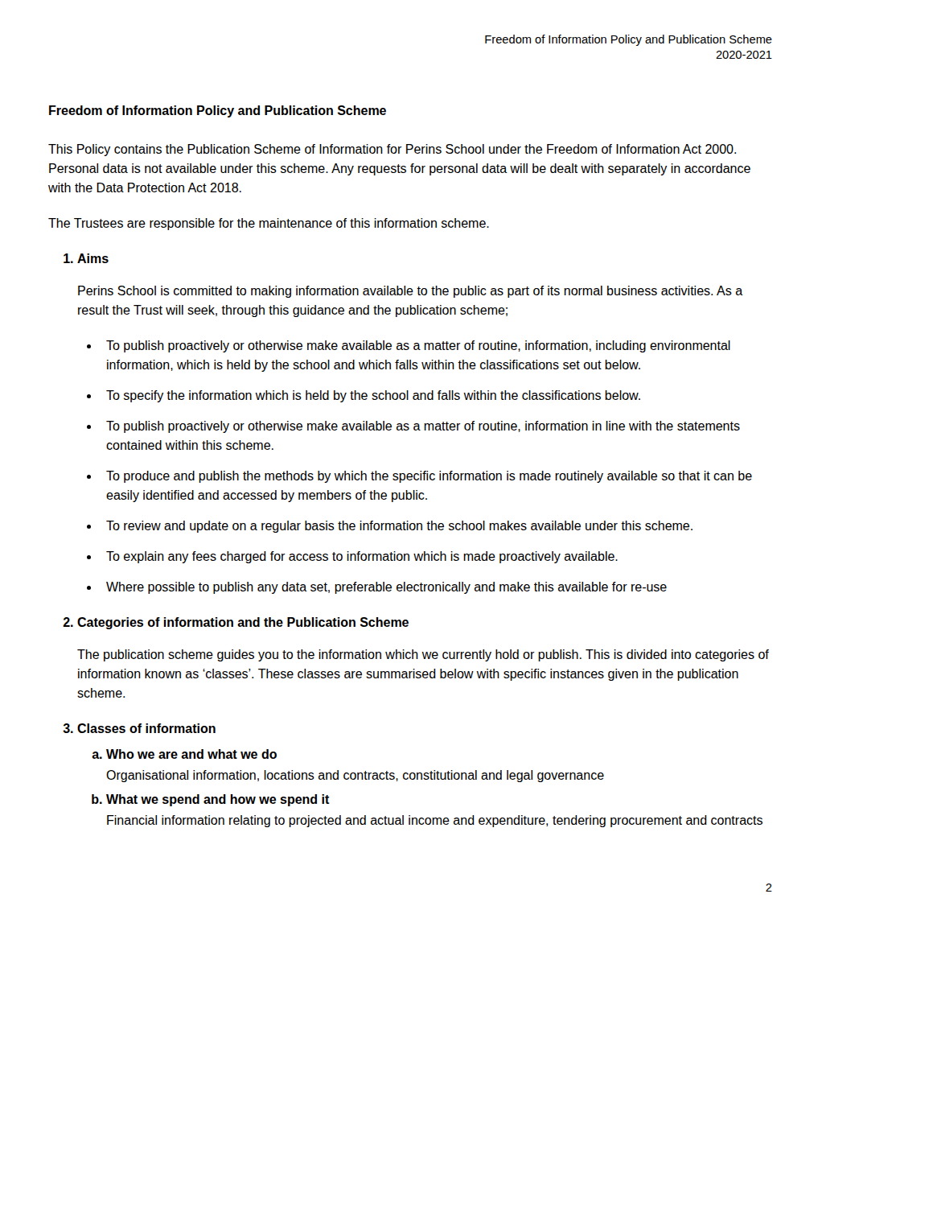Freedom of Information Policy and Publication Scheme
2020-2021
Freedom of Information Policy and Publication Scheme
This Policy contains the Publication Scheme of Information for Perins School under the Freedom of Information Act 2000. Personal data is not available under this scheme. Any requests for personal data will be dealt with separately in accordance with the Data Protection Act 2018.
The Trustees are responsible for the maintenance of this information scheme.
Aims
Perins School is committed to making information available to the public as part of its normal business activities. As a result the Trust will seek, through this guidance and the publication scheme;
To publish proactively or otherwise make available as a matter of routine, information, including environmental information, which is held by the school and which falls within the classifications set out below.
To specify the information which is held by the school and falls within the classifications below.
To publish proactively or otherwise make available as a matter of routine, information in line with the statements contained within this scheme.
To produce and publish the methods by which the specific information is made routinely available so that it can be easily identified and accessed by members of the public.
To review and update on a regular basis the information the school makes available under this scheme.
To explain any fees charged for access to information which is made proactively available.
Where possible to publish any data set, preferable electronically and make this available for re-use
Categories of information and the Publication Scheme
The publication scheme guides you to the information which we currently hold or publish. This is divided into categories of information known as ‘classes’. These classes are summarised below with specific instances given in the publication scheme.
Classes of information
Who we are and what we do Organisational information, locations and contracts, constitutional and legal governance
What we spend and how we spend it Financial information relating to projected and actual income and expenditure, tendering procurement and contracts
2